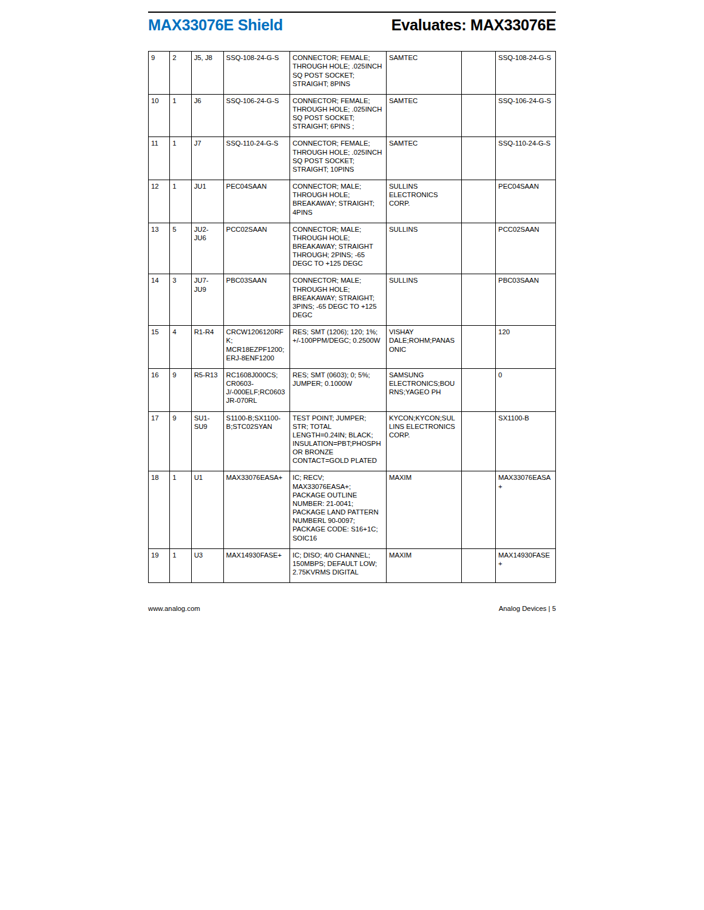MAX33076E Shield
Evaluates: MAX33076E
| 9 | 2 | J5, J8 | SSQ-108-24-G-S | CONNECTOR; FEMALE; THROUGH HOLE; .025INCH SQ POST SOCKET; STRAIGHT; 8PINS | SAMTEC | | SSQ-108-24-G-S |
| 10 | 1 | J6 | SSQ-106-24-G-S | CONNECTOR; FEMALE; THROUGH HOLE; .025INCH SQ POST SOCKET; STRAIGHT; 6PINS ; | SAMTEC | | SSQ-106-24-G-S |
| 11 | 1 | J7 | SSQ-110-24-G-S | CONNECTOR; FEMALE; THROUGH HOLE; .025INCH SQ POST SOCKET; STRAIGHT; 10PINS | SAMTEC | | SSQ-110-24-G-S |
| 12 | 1 | JU1 | PEC04SAAN | CONNECTOR; MALE; THROUGH HOLE; BREAKAWAY; STRAIGHT; 4PINS | SULLINS ELECTRONICS CORP. | | PEC04SAAN |
| 13 | 5 | JU2-JU6 | PCC02SAAN | CONNECTOR; MALE; THROUGH HOLE; BREAKAWAY; STRAIGHT THROUGH; 2PINS; -65 DEGC TO +125 DEGC | SULLINS | | PCC02SAAN |
| 14 | 3 | JU7-JU9 | PBC03SAAN | CONNECTOR; MALE; THROUGH HOLE; BREAKAWAY; STRAIGHT; 3PINS; -65 DEGC TO +125 DEGC | SULLINS | | PBC03SAAN |
| 15 | 4 | R1-R4 | CRCW1206120RFK; MCR18EZPF1200;ERJ-8ENF1200 | RES; SMT (1206); 120; 1%; +/-100PPM/DEGC; 0.2500W | VISHAY DALE;ROHM;PANASONIC | | 120 |
| 16 | 9 | R5-R13 | RC1608J000CS; CR0603-J/-000ELF;RC0603JR-070RL | RES; SMT (0603); 0; 5%; JUMPER; 0.1000W | SAMSUNG ELECTRONICS;BOURNS;YAGEO PH | | 0 |
| 17 | 9 | SU1-SU9 | S1100-B;SX1100-B;STC02SYAN | TEST POINT; JUMPER; STR; TOTAL LENGTH=0.24IN; BLACK; INSULATION=PBT;PHOSPHOR BRONZE CONTACT=GOLD PLATED | KYCON;KYCON;SULLINS ELECTRONICS CORP. | | SX1100-B |
| 18 | 1 | U1 | MAX33076EASA+ | IC; RECV; MAX33076EASA+; PACKAGE OUTLINE NUMBER: 21-0041; PACKAGE LAND PATTERN NUMBERL 90-0097; PACKAGE CODE: S16+1C; SOIC16 | MAXIM | | MAX33076EASA+ |
| 19 | 1 | U3 | MAX14930FASE+ | IC; DISO; 4/0 CHANNEL; 150MBPS; DEFAULT LOW; 2.75KVRMS DIGITAL | MAXIM | | MAX14930FASE+ |
www.analog.com
Analog Devices | 5